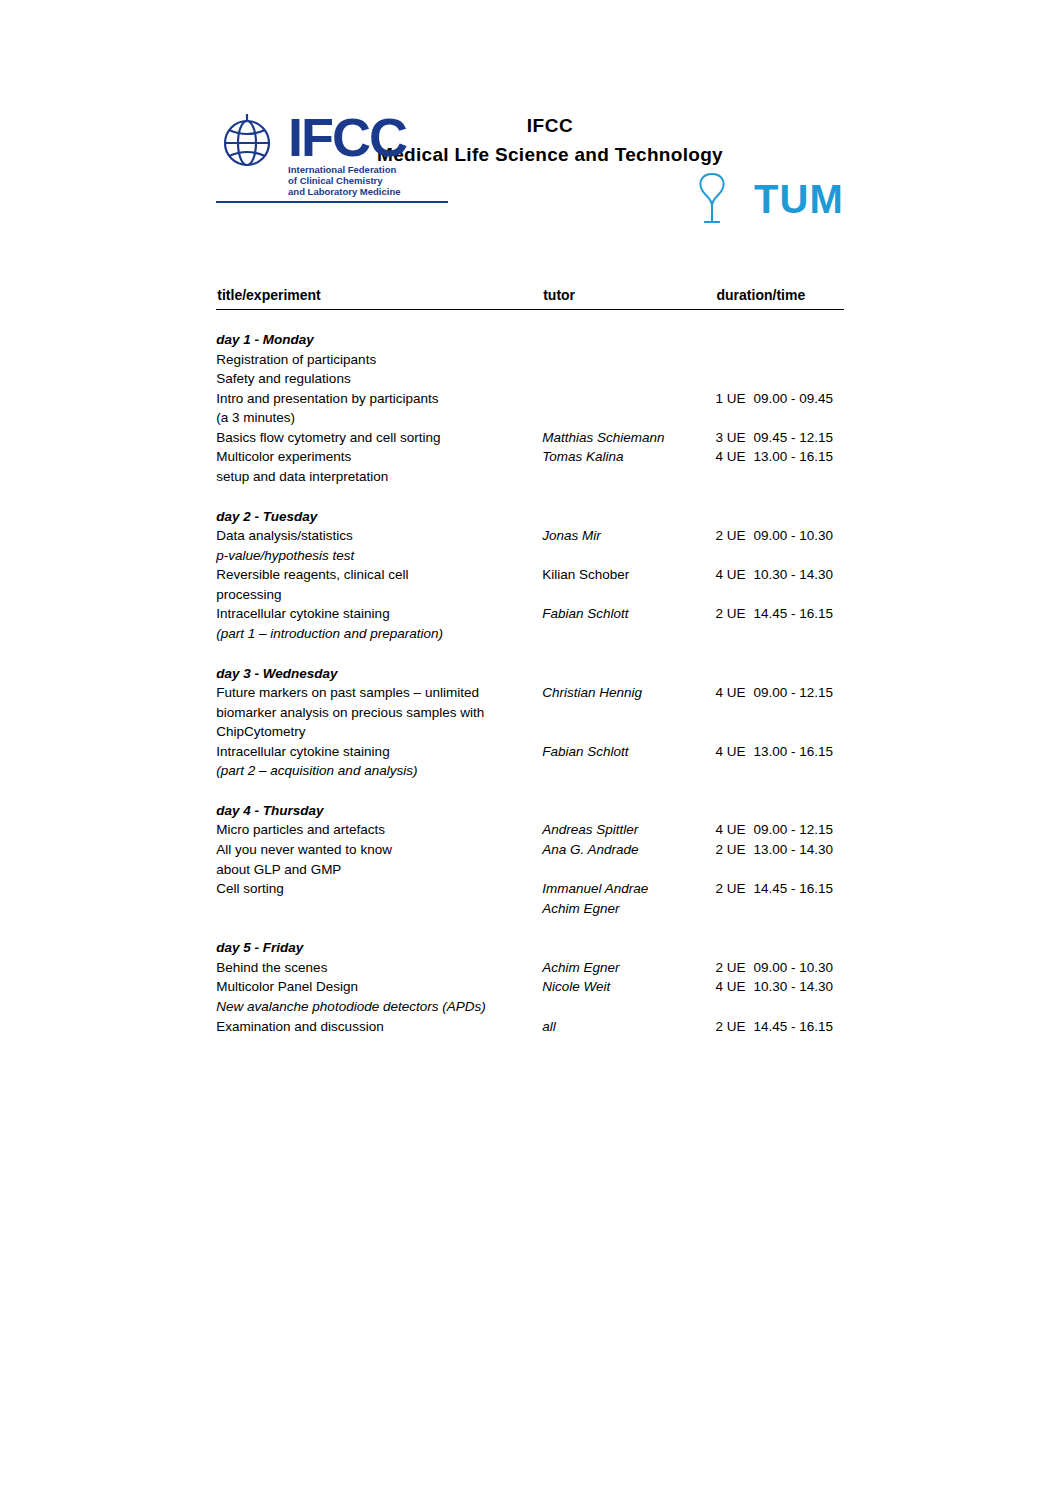IFCC
International Federation
of Clinical Chemistry
and Laboratory Medicine
TUM
IFCC
Medical Life Science and Technology
| title/experiment | tutor | duration/time |
| --- | --- | --- |
| day 1 - Monday |
| Registration of participants | | | |
| Safety and regulations | | | |
| Intro and presentation by participants | | 1 UE | 09.00 - 09.45 |
| (a 3 minutes) | | | |
| Basics flow cytometry and cell sorting | Matthias Schiemann | 3 UE | 09.45 - 12.15 |
| Multicolor experiments | Tomas Kalina | 4 UE | 13.00 - 16.15 |
| setup and data interpretation | | | |
| day 2 - Tuesday |
| Data analysis/statistics | Jonas Mir | 2 UE | 09.00 - 10.30 |
| p-value/hypothesis test | | | |
| Reversible reagents, clinical cell | Kilian Schober | 4 UE | 10.30 - 14.30 |
| processing | | | |
| Intracellular cytokine staining | Fabian Schlott | 2 UE | 14.45 - 16.15 |
| (part 1 – introduction and preparation) | | | |
| day 3 - Wednesday |
| Future markers on past samples – unlimited | Christian Hennig | 4 UE | 09.00 - 12.15 |
| biomarker analysis on precious samples with | | | |
| ChipCytometry | | | |
| Intracellular cytokine staining | Fabian Schlott | 4 UE | 13.00 - 16.15 |
| (part 2 – acquisition and analysis) | | | |
| day 4 - Thursday |
| Micro particles and artefacts | Andreas Spittler | 4 UE | 09.00 - 12.15 |
| All you never wanted to know | Ana G. Andrade | 2 UE | 13.00 - 14.30 |
| about GLP and GMP | | | |
| Cell sorting | Immanuel Andrae | 2 UE | 14.45 - 16.15 |
| | Achim Egner | | |
| day 5 - Friday |
| Behind the scenes | Achim Egner | 2 UE | 09.00 - 10.30 |
| Multicolor Panel Design | Nicole Weit | 4 UE | 10.30 - 14.30 |
| New avalanche photodiode detectors (APDs) | | | |
| Examination and discussion | all | 2 UE | 14.45 - 16.15 |